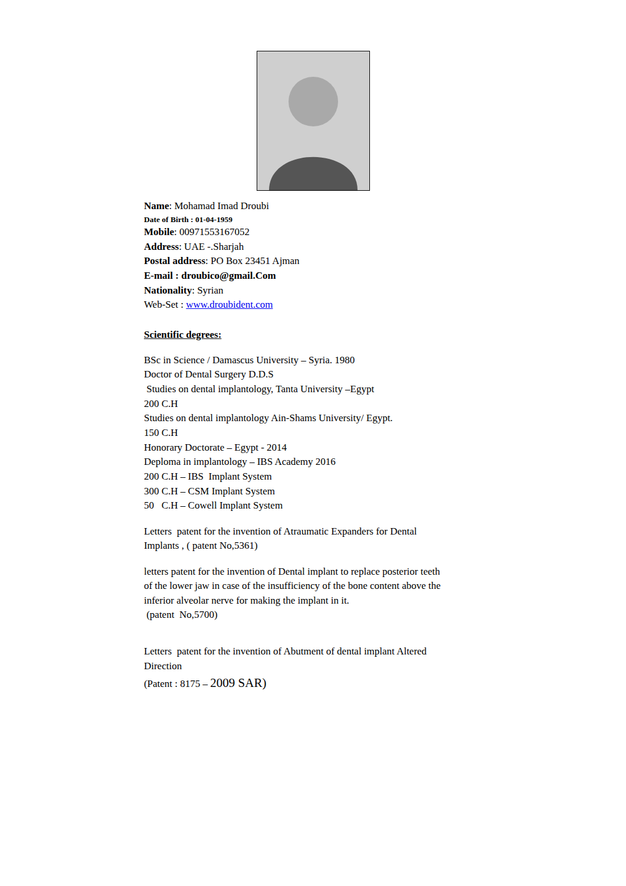Name: Mohamad Imad Droubi
Date of Birth : 01-04-1959
Mobile: 00971553167052
Address: UAE -.Sharjah
Postal address: PO Box 23451 Ajman
E-mail : droubico@gmail.Com
Nationality: Syrian
Web-Set : www.droubident.com
Scientific degrees:
BSc in Science / Damascus University – Syria. 1980
Doctor of Dental Surgery D.D.S
Studies on dental implantology, Tanta University –Egypt
200 C.H
Studies on dental implantology Ain-Shams University/ Egypt.
150 C.H
Honorary Doctorate – Egypt - 2014
Deploma in implantology – IBS Academy 2016
200 C.H – IBS Implant System
300 C.H – CSM Implant System
50 C.H – Cowell Implant System
Letters patent for the invention of Atraumatic Expanders for Dental
Implants , ( patent No,5361)
letters patent for the invention of Dental implant to replace posterior teeth
of the lower jaw in case of the insufficiency of the bone content above the
inferior alveolar nerve for making the implant in it.
(patent No,5700)
Letters patent for the invention of Abutment of dental implant Altered
Direction
(Patent : 8175 – 2009 SAR)